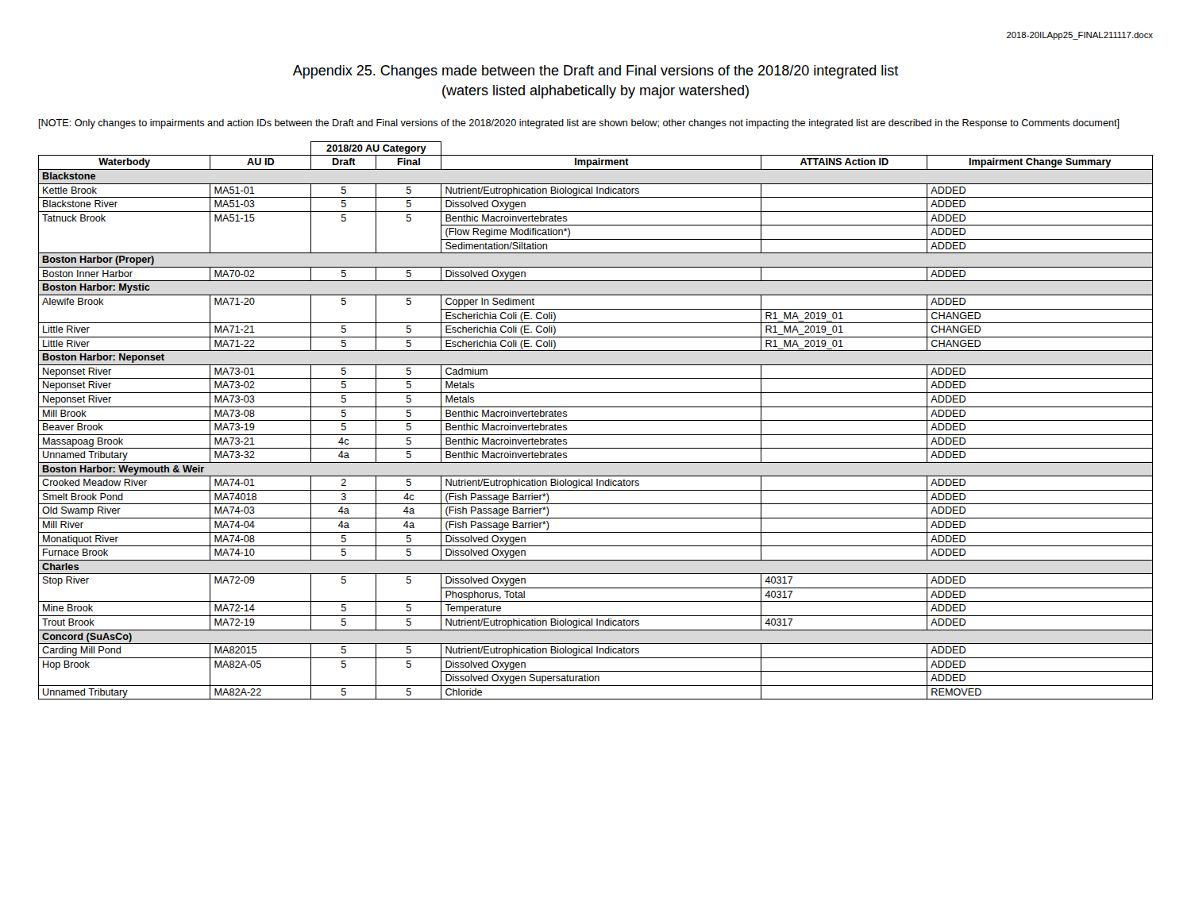2018-20ILApp25_FINAL211117.docx
Appendix 25. Changes made between the Draft and Final versions of the 2018/20 integrated list
(waters listed alphabetically by major watershed)
[NOTE: Only changes to impairments and action IDs between the Draft and Final versions of the 2018/2020 integrated list are shown below; other changes not impacting the integrated list are described in the Response to Comments document]
| | | 2018/20 AU Category | | | |
| --- | --- | --- | --- | --- | --- |
| Waterbody | AU ID | Draft | Final | Impairment | ATTAINS Action ID | Impairment Change Summary |
| Blackstone |
| Kettle Brook | MA51-01 | 5 | 5 | Nutrient/Eutrophication Biological Indicators | | ADDED |
| Blackstone River | MA51-03 | 5 | 5 | Dissolved Oxygen | | ADDED |
| Tatnuck Brook | MA51-15 | 5 | 5 | Benthic Macroinvertebrates | | ADDED |
| (Flow Regime Modification*) | | ADDED |
| Sedimentation/Siltation | | ADDED |
| Boston Harbor (Proper) |
| Boston Inner Harbor | MA70-02 | 5 | 5 | Dissolved Oxygen | | ADDED |
| Boston Harbor: Mystic |
| Alewife Brook | MA71-20 | 5 | 5 | Copper In Sediment | | ADDED |
| Escherichia Coli (E. Coli) | R1_MA_2019_01 | CHANGED |
| Little River | MA71-21 | 5 | 5 | Escherichia Coli (E. Coli) | R1_MA_2019_01 | CHANGED |
| Little River | MA71-22 | 5 | 5 | Escherichia Coli (E. Coli) | R1_MA_2019_01 | CHANGED |
| Boston Harbor: Neponset |
| Neponset River | MA73-01 | 5 | 5 | Cadmium | | ADDED |
| Neponset River | MA73-02 | 5 | 5 | Metals | | ADDED |
| Neponset River | MA73-03 | 5 | 5 | Metals | | ADDED |
| Mill Brook | MA73-08 | 5 | 5 | Benthic Macroinvertebrates | | ADDED |
| Beaver Brook | MA73-19 | 5 | 5 | Benthic Macroinvertebrates | | ADDED |
| Massapoag Brook | MA73-21 | 4c | 5 | Benthic Macroinvertebrates | | ADDED |
| Unnamed Tributary | MA73-32 | 4a | 5 | Benthic Macroinvertebrates | | ADDED |
| Boston Harbor: Weymouth & Weir |
| Crooked Meadow River | MA74-01 | 2 | 5 | Nutrient/Eutrophication Biological Indicators | | ADDED |
| Smelt Brook Pond | MA74018 | 3 | 4c | (Fish Passage Barrier*) | | ADDED |
| Old Swamp River | MA74-03 | 4a | 4a | (Fish Passage Barrier*) | | ADDED |
| Mill River | MA74-04 | 4a | 4a | (Fish Passage Barrier*) | | ADDED |
| Monatiquot River | MA74-08 | 5 | 5 | Dissolved Oxygen | | ADDED |
| Furnace Brook | MA74-10 | 5 | 5 | Dissolved Oxygen | | ADDED |
| Charles |
| Stop River | MA72-09 | 5 | 5 | Dissolved Oxygen | 40317 | ADDED |
| Phosphorus, Total | 40317 | ADDED |
| Mine Brook | MA72-14 | 5 | 5 | Temperature | | ADDED |
| Trout Brook | MA72-19 | 5 | 5 | Nutrient/Eutrophication Biological Indicators | 40317 | ADDED |
| Concord (SuAsCo) |
| Carding Mill Pond | MA82015 | 5 | 5 | Nutrient/Eutrophication Biological Indicators | | ADDED |
| Hop Brook | MA82A-05 | 5 | 5 | Dissolved Oxygen | | ADDED |
| Dissolved Oxygen Supersaturation | | ADDED |
| Unnamed Tributary | MA82A-22 | 5 | 5 | Chloride | | REMOVED |